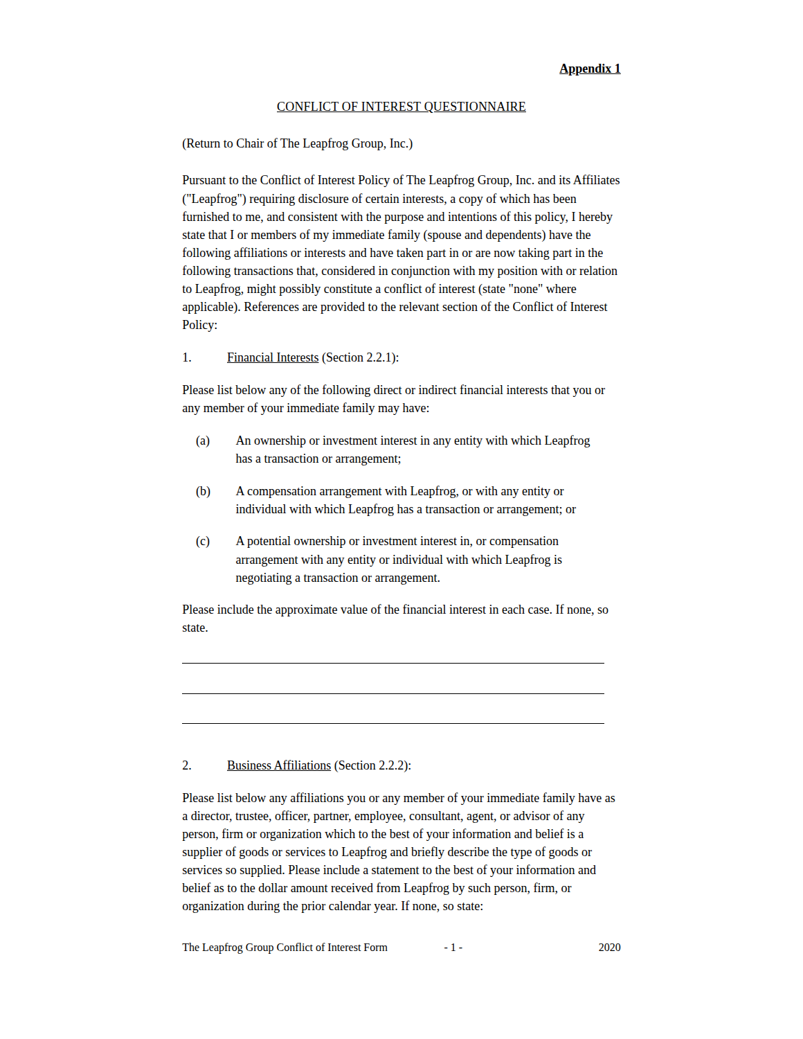Appendix 1
CONFLICT OF INTEREST QUESTIONNAIRE
(Return to Chair of The Leapfrog Group, Inc.)
Pursuant to the Conflict of Interest Policy of The Leapfrog Group, Inc. and its Affiliates ("Leapfrog") requiring disclosure of certain interests, a copy of which has been furnished to me, and consistent with the purpose and intentions of this policy, I hereby state that I or members of my immediate family (spouse and dependents) have the following affiliations or interests and have taken part in or are now taking part in the following transactions that, considered in conjunction with my position with or relation to Leapfrog, might possibly constitute a conflict of interest (state "none" where applicable). References are provided to the relevant section of the Conflict of Interest Policy:
1. Financial Interests (Section 2.2.1):
Please list below any of the following direct or indirect financial interests that you or any member of your immediate family may have:
(a) An ownership or investment interest in any entity with which Leapfrog has a transaction or arrangement;
(b) A compensation arrangement with Leapfrog, or with any entity or individual with which Leapfrog has a transaction or arrangement; or
(c) A potential ownership or investment interest in, or compensation arrangement with any entity or individual with which Leapfrog is negotiating a transaction or arrangement.
Please include the approximate value of the financial interest in each case. If none, so state.
2. Business Affiliations (Section 2.2.2):
Please list below any affiliations you or any member of your immediate family have as a director, trustee, officer, partner, employee, consultant, agent, or advisor of any person, firm or organization which to the best of your information and belief is a supplier of goods or services to Leapfrog and briefly describe the type of goods or services so supplied. Please include a statement to the best of your information and belief as to the dollar amount received from Leapfrog by such person, firm, or organization during the prior calendar year. If none, so state:
The Leapfrog Group Conflict of Interest Form - 1 - 2020